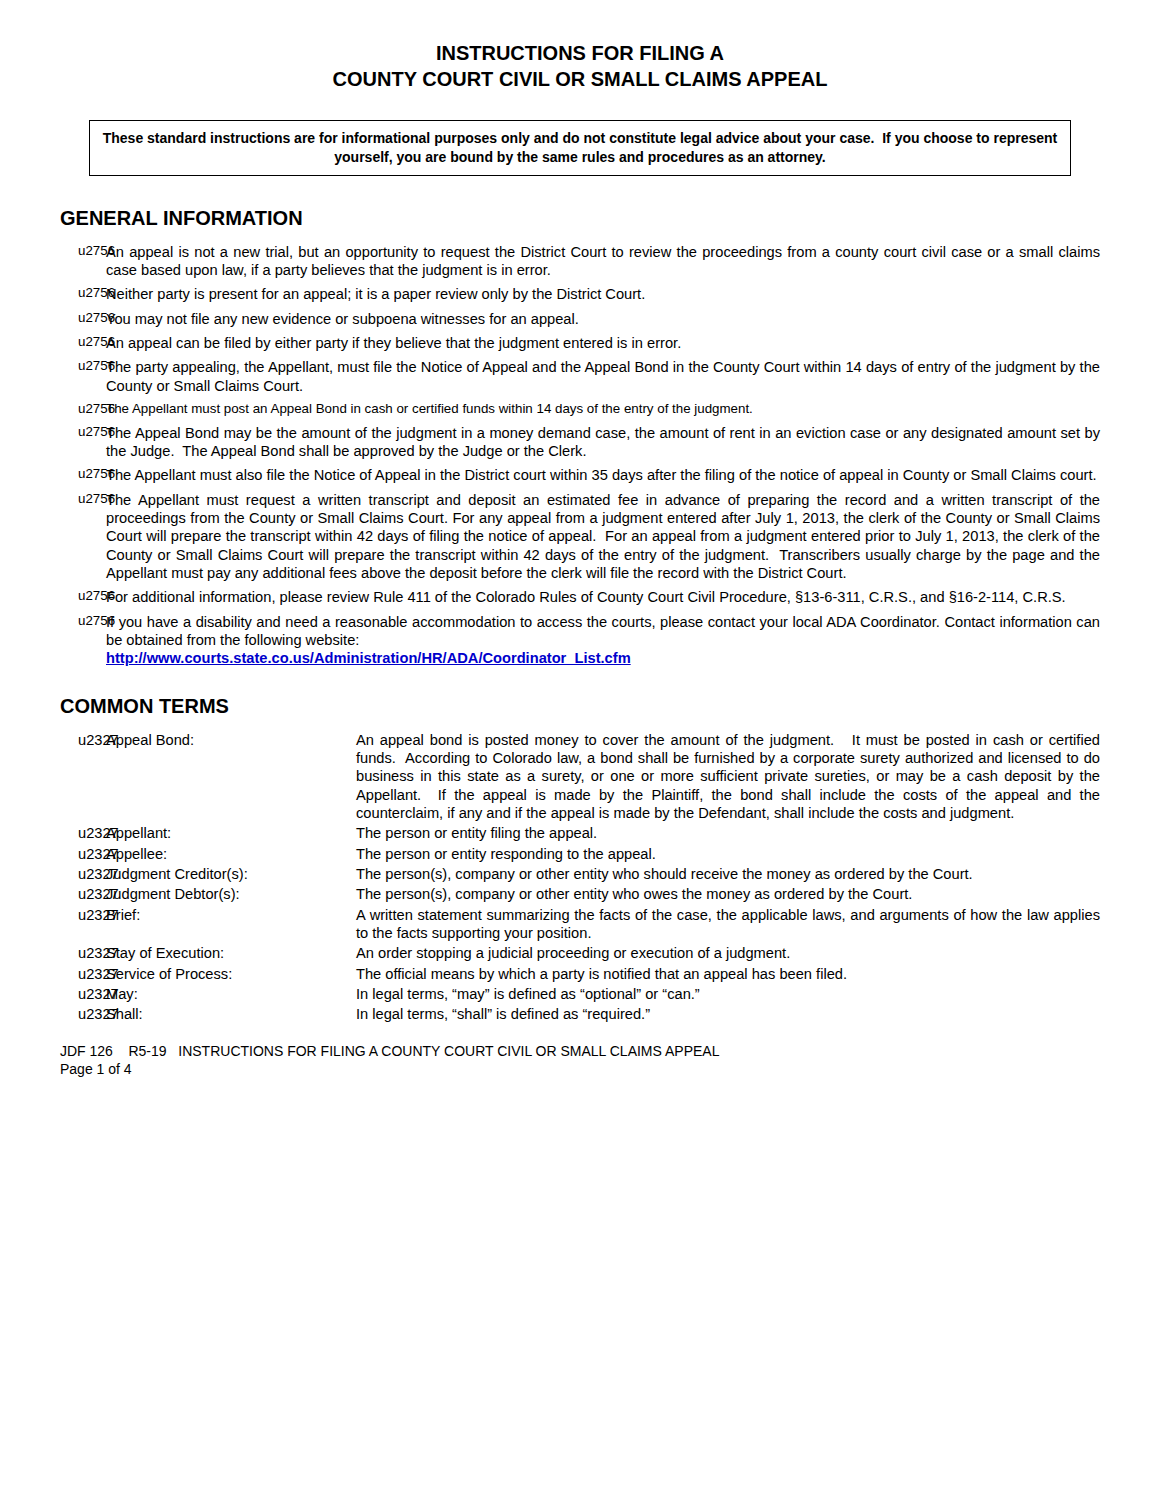INSTRUCTIONS FOR FILING A
COUNTY COURT CIVIL OR SMALL CLAIMS APPEAL
These standard instructions are for informational purposes only and do not constitute legal advice about your case. If you choose to represent yourself, you are bound by the same rules and procedures as an attorney.
GENERAL INFORMATION
An appeal is not a new trial, but an opportunity to request the District Court to review the proceedings from a county court civil case or a small claims case based upon law, if a party believes that the judgment is in error.
Neither party is present for an appeal; it is a paper review only by the District Court.
You may not file any new evidence or subpoena witnesses for an appeal.
An appeal can be filed by either party if they believe that the judgment entered is in error.
The party appealing, the Appellant, must file the Notice of Appeal and the Appeal Bond in the County Court within 14 days of entry of the judgment by the County or Small Claims Court.
The Appellant must post an Appeal Bond in cash or certified funds within 14 days of the entry of the judgment.
The Appeal Bond may be the amount of the judgment in a money demand case, the amount of rent in an eviction case or any designated amount set by the Judge. The Appeal Bond shall be approved by the Judge or the Clerk.
The Appellant must also file the Notice of Appeal in the District court within 35 days after the filing of the notice of appeal in County or Small Claims court.
The Appellant must request a written transcript and deposit an estimated fee in advance of preparing the record and a written transcript of the proceedings from the County or Small Claims Court. For any appeal from a judgment entered after July 1, 2013, the clerk of the County or Small Claims Court will prepare the transcript within 42 days of filing the notice of appeal. For an appeal from a judgment entered prior to July 1, 2013, the clerk of the County or Small Claims Court will prepare the transcript within 42 days of the entry of the judgment. Transcribers usually charge by the page and the Appellant must pay any additional fees above the deposit before the clerk will file the record with the District Court.
For additional information, please review Rule 411 of the Colorado Rules of County Court Civil Procedure, §13-6-311, C.R.S., and §16-2-114, C.R.S.
If you have a disability and need a reasonable accommodation to access the courts, please contact your local ADA Coordinator. Contact information can be obtained from the following website:
http://www.courts.state.co.us/Administration/HR/ADA/Coordinator_List.cfm
COMMON TERMS
Appeal Bond:
An appeal bond is posted money to cover the amount of the judgment. It must be posted in cash or certified funds. According to Colorado law, a bond shall be furnished by a corporate surety authorized and licensed to do business in this state as a surety, or one or more sufficient private sureties, or may be a cash deposit by the Appellant. If the appeal is made by the Plaintiff, the bond shall include the costs of the appeal and the counterclaim, if any and if the appeal is made by the Defendant, shall include the costs and judgment.
Appellant:
The person or entity filing the appeal.
Appellee:
The person or entity responding to the appeal.
Judgment Creditor(s):
The person(s), company or other entity who should receive the money as ordered by the Court.
Judgment Debtor(s):
The person(s), company or other entity who owes the money as ordered by the Court.
Brief:
A written statement summarizing the facts of the case, the applicable laws, and arguments of how the law applies to the facts supporting your position.
Stay of Execution:
An order stopping a judicial proceeding or execution of a judgment.
Service of Process:
The official means by which a party is notified that an appeal has been filed.
May:
In legal terms, “may” is defined as “optional” or “can.”
Shall:
In legal terms, “shall” is defined as “required.”
JDF 126 R5-19 INSTRUCTIONS FOR FILING A COUNTY COURT CIVIL OR SMALL CLAIMS APPEAL Page 1 of 4